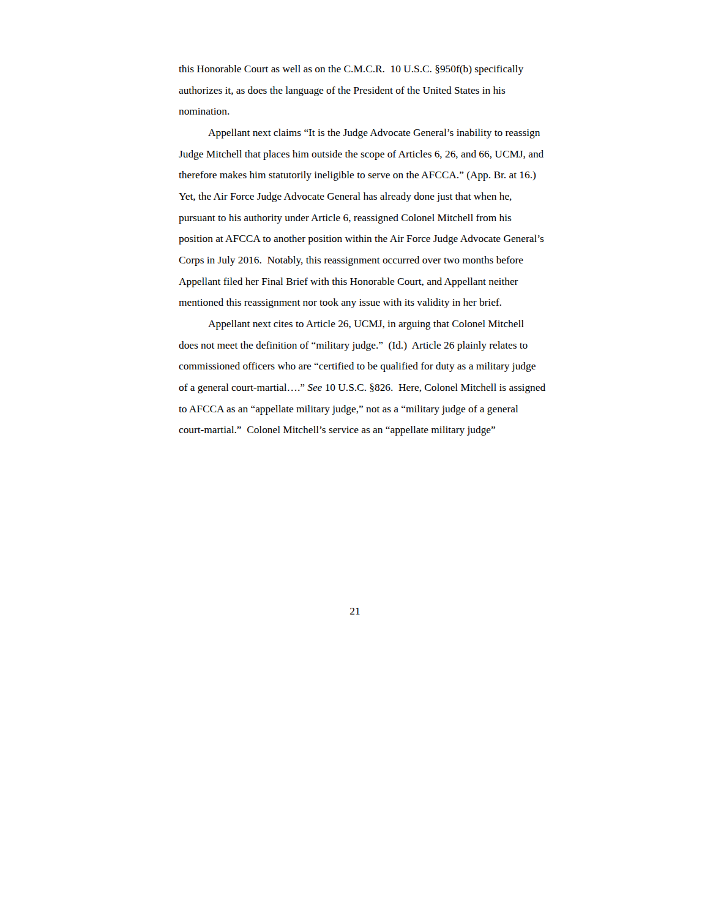this Honorable Court as well as on the C.M.C.R. 10 U.S.C. §950f(b) specifically authorizes it, as does the language of the President of the United States in his nomination.
Appellant next claims “It is the Judge Advocate General’s inability to reassign Judge Mitchell that places him outside the scope of Articles 6, 26, and 66, UCMJ, and therefore makes him statutorily ineligible to serve on the AFCCA.” (App. Br. at 16.) Yet, the Air Force Judge Advocate General has already done just that when he, pursuant to his authority under Article 6, reassigned Colonel Mitchell from his position at AFCCA to another position within the Air Force Judge Advocate General’s Corps in July 2016. Notably, this reassignment occurred over two months before Appellant filed her Final Brief with this Honorable Court, and Appellant neither mentioned this reassignment nor took any issue with its validity in her brief.
Appellant next cites to Article 26, UCMJ, in arguing that Colonel Mitchell does not meet the definition of “military judge.” (Id.) Article 26 plainly relates to commissioned officers who are “certified to be qualified for duty as a military judge of a general court-martial….” See 10 U.S.C. §826. Here, Colonel Mitchell is assigned to AFCCA as an “appellate military judge,” not as a “military judge of a general court-martial.” Colonel Mitchell’s service as an “appellate military judge”
21